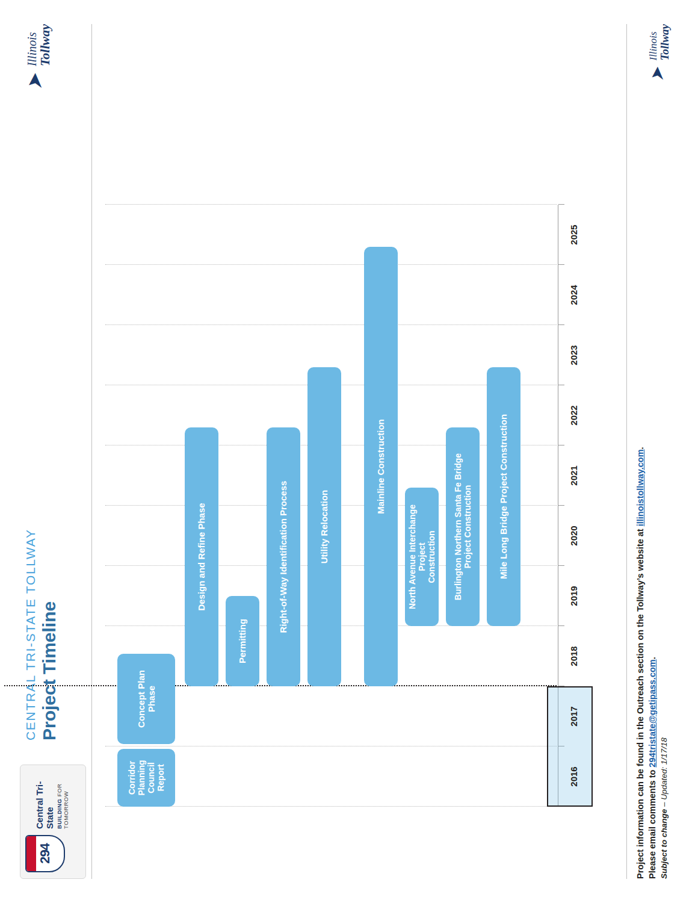294
Central Tri-State
BUILDING FOR TOMORROW
CENTRAL TRI-STATE TOLLWAY
Project Timeline
➤ Illinois
Tollway
Corridor
Planning
Council
Report
Concept Plan Phase
Design and Refine Phase
Permitting
Right-of-Way Identification Process
Utility Relocation
Mainline Construction
North Avenue Interchange Project
Construction
Burlington Northern Santa Fe Bridge
Project Construction
Mile Long Bridge Project Construction
2016
2017
2018
2019
2020
2021
2022
2023
2024
2025
Project information can be found in the Outreach section on the Tollway’s website at illinoistollway.com.
Please email comments to 294tristate@getipass.com.
Subject to change – Updated: 1/17/18
➤ Illinois
Tollway